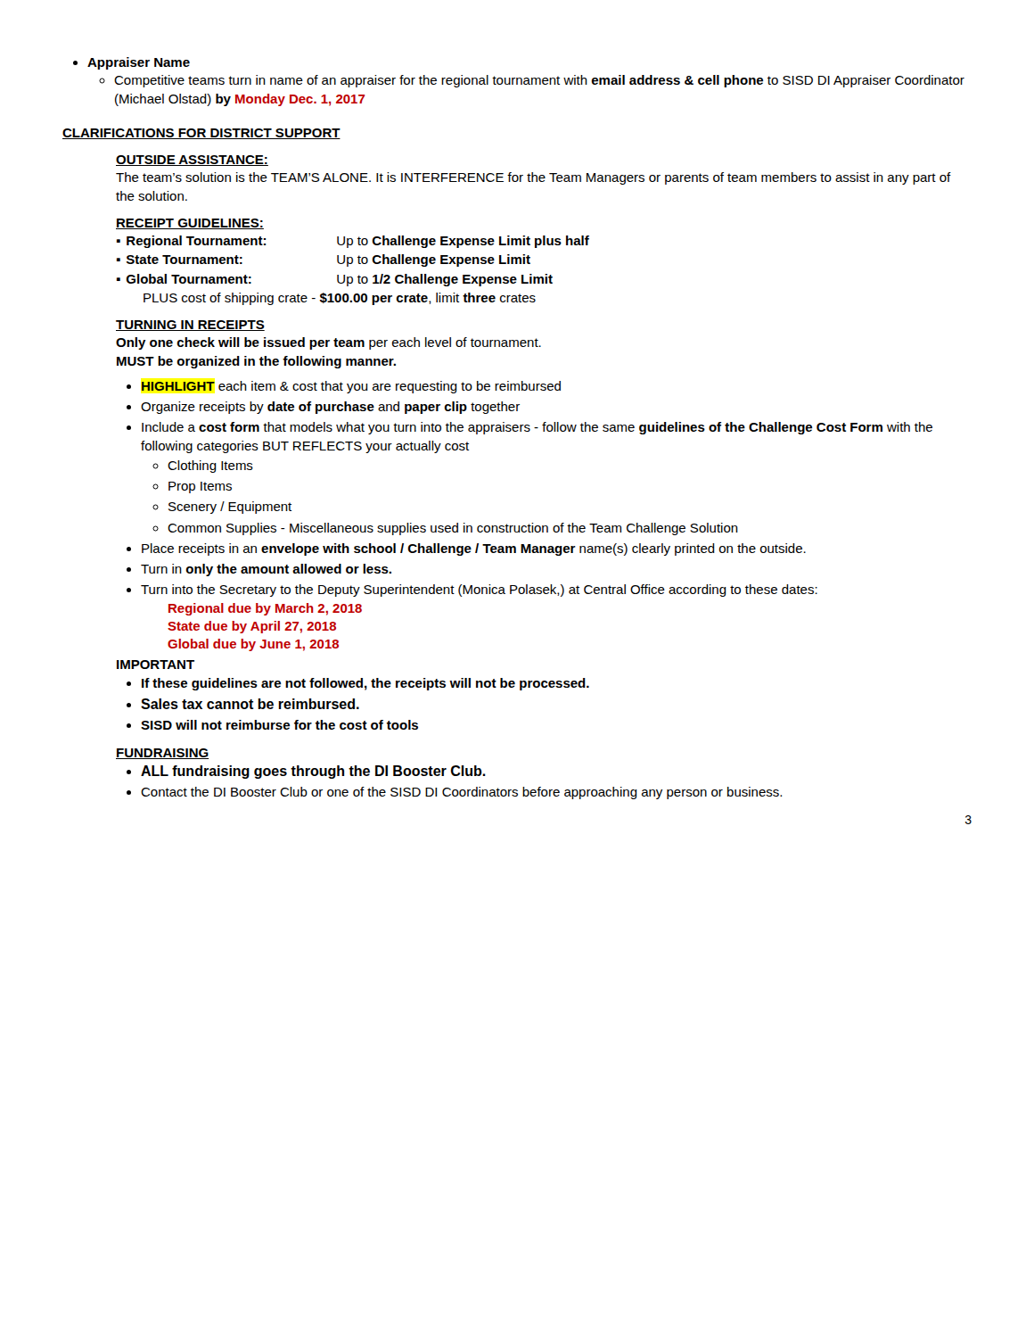Appraiser Name
Competitive teams turn in name of an appraiser for the regional tournament with email address & cell phone to SISD DI Appraiser Coordinator (Michael Olstad) by Monday Dec. 1, 2017
CLARIFICATIONS FOR DISTRICT SUPPORT
OUTSIDE ASSISTANCE:
The team’s solution is the TEAM’S ALONE. It is INTERFERENCE for the Team Managers or parents of team members to assist in any part of the solution.
RECEIPT GUIDELINES:
| ▪ | Regional Tournament: | Up to Challenge Expense Limit plus half |
| ▪ | State Tournament: | Up to Challenge Expense Limit |
| ▪ | Global Tournament: | Up to 1/2 Challenge Expense Limit |
PLUS cost of shipping crate - $100.00 per crate, limit three crates
TURNING IN RECEIPTS
Only one check will be issued per team per each level of tournament.
MUST be organized in the following manner.
HIGHLIGHT each item & cost that you are requesting to be reimbursed
Organize receipts by date of purchase and paper clip together
Include a cost form that models what you turn into the appraisers - follow the same guidelines of the Challenge Cost Form with the following categories BUT REFLECTS your actually cost
Clothing Items
Prop Items
Scenery / Equipment
Common Supplies - Miscellaneous supplies used in construction of the Team Challenge Solution
Place receipts in an envelope with school / Challenge / Team Manager name(s) clearly printed on the outside.
Turn in only the amount allowed or less.
Turn into the Secretary to the Deputy Superintendent (Monica Polasek,) at Central Office according to these dates:
Regional due by March 2, 2018
State due by April 27, 2018
Global due by June 1, 2018
IMPORTANT
If these guidelines are not followed, the receipts will not be processed.
Sales tax cannot be reimbursed.
SISD will not reimburse for the cost of tools
FUNDRAISING
ALL fundraising goes through the DI Booster Club.
Contact the DI Booster Club or one of the SISD DI Coordinators before approaching any person or business.
3